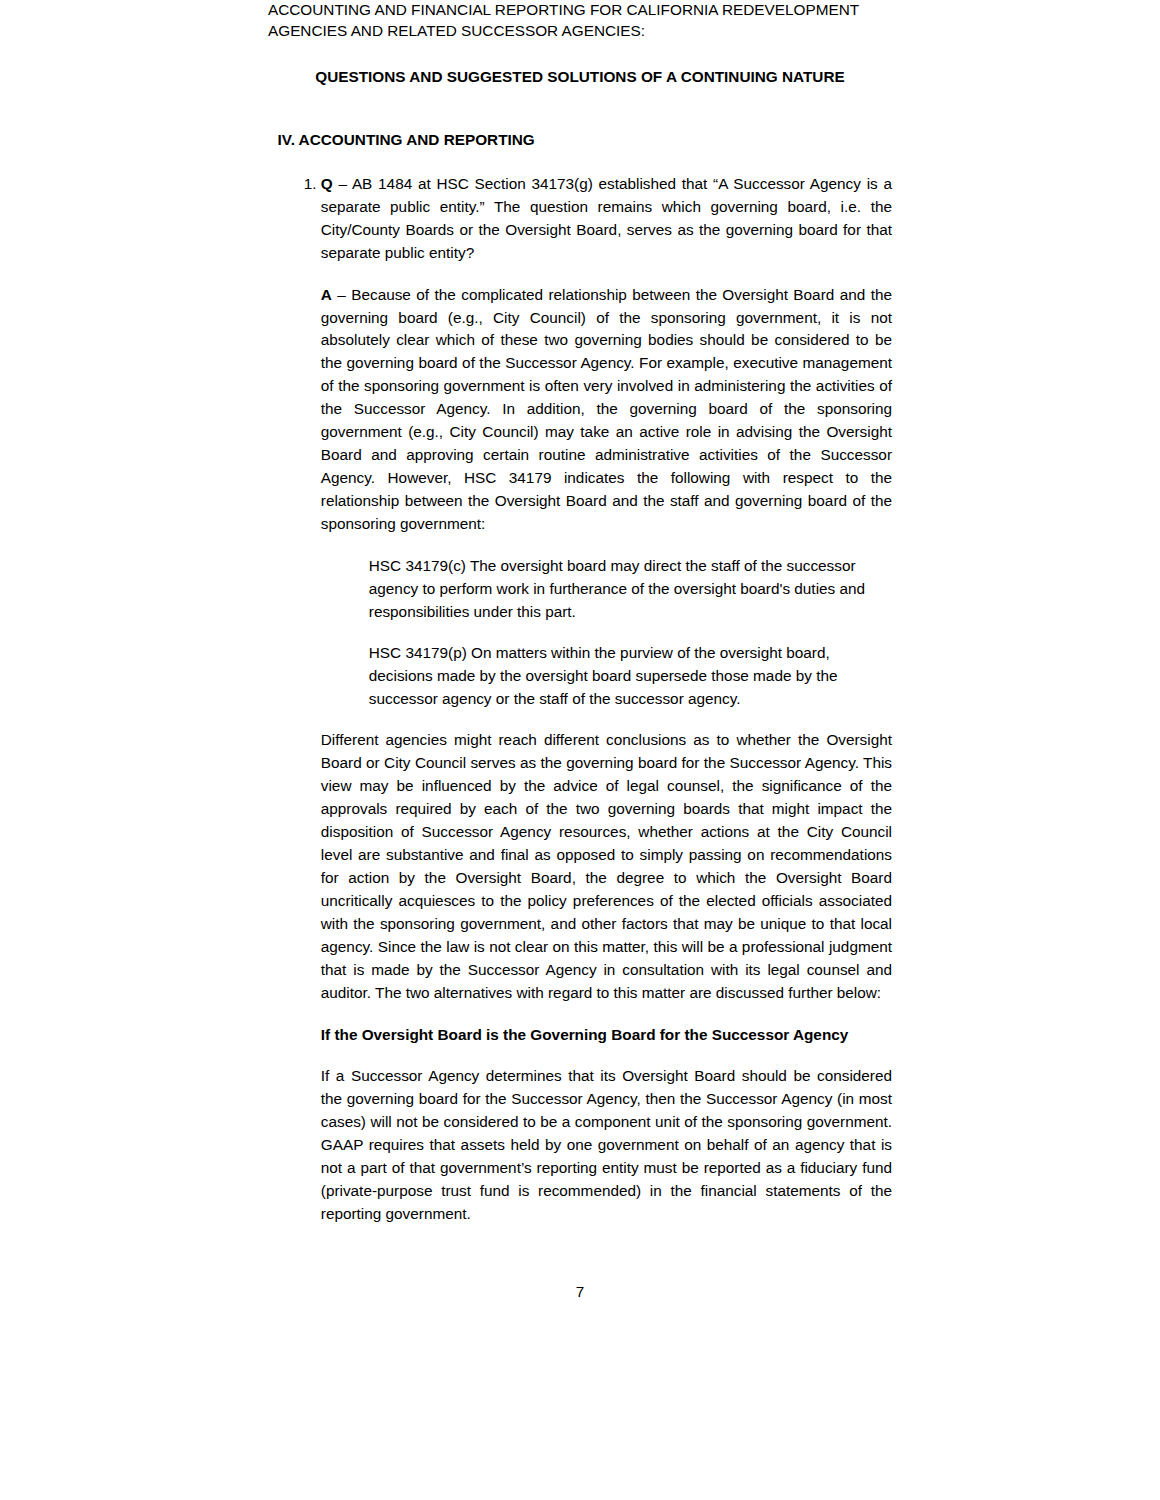ACCOUNTING AND FINANCIAL REPORTING FOR CALIFORNIA REDEVELOPMENT
AGENCIES AND RELATED SUCCESSOR AGENCIES:
QUESTIONS AND SUGGESTED SOLUTIONS OF A CONTINUING NATURE
IV. ACCOUNTING AND REPORTING
Q – AB 1484 at HSC Section 34173(g) established that “A Successor Agency is a separate public entity.” The question remains which governing board, i.e. the City/County Boards or the Oversight Board, serves as the governing board for that separate public entity?
A – Because of the complicated relationship between the Oversight Board and the governing board (e.g., City Council) of the sponsoring government, it is not absolutely clear which of these two governing bodies should be considered to be the governing board of the Successor Agency. For example, executive management of the sponsoring government is often very involved in administering the activities of the Successor Agency. In addition, the governing board of the sponsoring government (e.g., City Council) may take an active role in advising the Oversight Board and approving certain routine administrative activities of the Successor Agency. However, HSC 34179 indicates the following with respect to the relationship between the Oversight Board and the staff and governing board of the sponsoring government:
HSC 34179(c) The oversight board may direct the staff of the successor agency to perform work in furtherance of the oversight board's duties and responsibilities under this part.
HSC 34179(p) On matters within the purview of the oversight board, decisions made by the oversight board supersede those made by the successor agency or the staff of the successor agency.
Different agencies might reach different conclusions as to whether the Oversight Board or City Council serves as the governing board for the Successor Agency. This view may be influenced by the advice of legal counsel, the significance of the approvals required by each of the two governing boards that might impact the disposition of Successor Agency resources, whether actions at the City Council level are substantive and final as opposed to simply passing on recommendations for action by the Oversight Board, the degree to which the Oversight Board uncritically acquiesces to the policy preferences of the elected officials associated with the sponsoring government, and other factors that may be unique to that local agency. Since the law is not clear on this matter, this will be a professional judgment that is made by the Successor Agency in consultation with its legal counsel and auditor. The two alternatives with regard to this matter are discussed further below:
If the Oversight Board is the Governing Board for the Successor Agency
If a Successor Agency determines that its Oversight Board should be considered the governing board for the Successor Agency, then the Successor Agency (in most cases) will not be considered to be a component unit of the sponsoring government. GAAP requires that assets held by one government on behalf of an agency that is not a part of that government’s reporting entity must be reported as a fiduciary fund (private-purpose trust fund is recommended) in the financial statements of the reporting government.
7